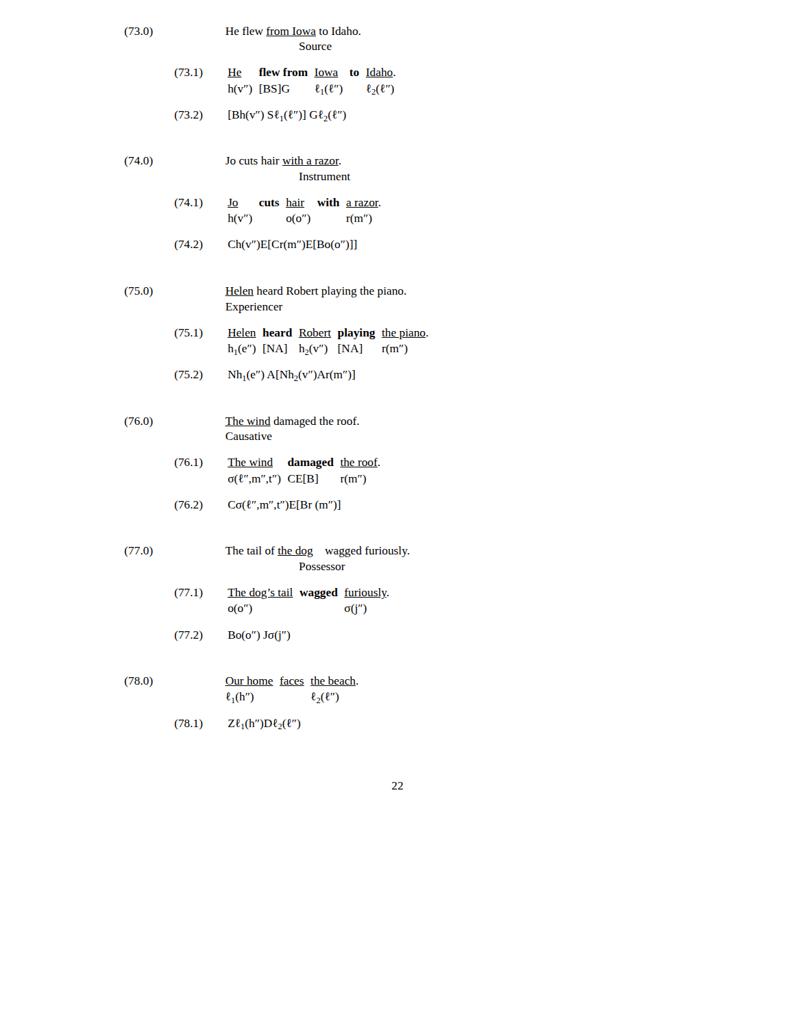(73.0)
He flew from Iowa to Idaho.
Source
(73.1)
| He | flew from | Iowa | to | Idaho . |
| h(v″) | [BS]G | ℓ 1 (ℓ″) | | ℓ 2 (ℓ″) |
(73.2)
[Bh(v″) Sℓ1(ℓ″)] Gℓ2(ℓ″)
(74.0)
Jo cuts hair with a razor.
Instrument
(74.1)
| Jo | cuts | hair | with | a razor . |
| h(v″) | | o(o″) | | r(m″) |
(74.2)
Ch(v″)E[Cr(m″)E[Bo(o″)]]
(75.0)
Helen heard Robert playing the piano.
Experiencer
(75.1)
| Helen | heard | Robert | playing | the piano . |
| h 1 (e″) | [NA] | h 2 (v″) | [NA] | r(m″) |
(75.2)
Nh1(e″) A[Nh2(v″)Ar(m″)]
(76.0)
The wind damaged the roof.
Causative
(76.1)
| The wind | damaged | the roof . |
| σ(ℓ″,m″,t″) | CE[B] | r(m″) |
(76.2)
Cσ(ℓ″,m″,t″)E[Br (m″)]
(77.0)
The tail of the dog wagged furiously.
Possessor
(77.1)
| The dog’s tail | wagged | furiously . |
| o(o″) | | σ(j″) |
(77.2)
Bo(o″) Jσ(j″)
(78.0)
| Our home | faces | the beach . |
| ℓ 1 (h″) | | ℓ 2 (ℓ″) |
(78.1)
Zℓ1(h″)Dℓ2(ℓ″)
22